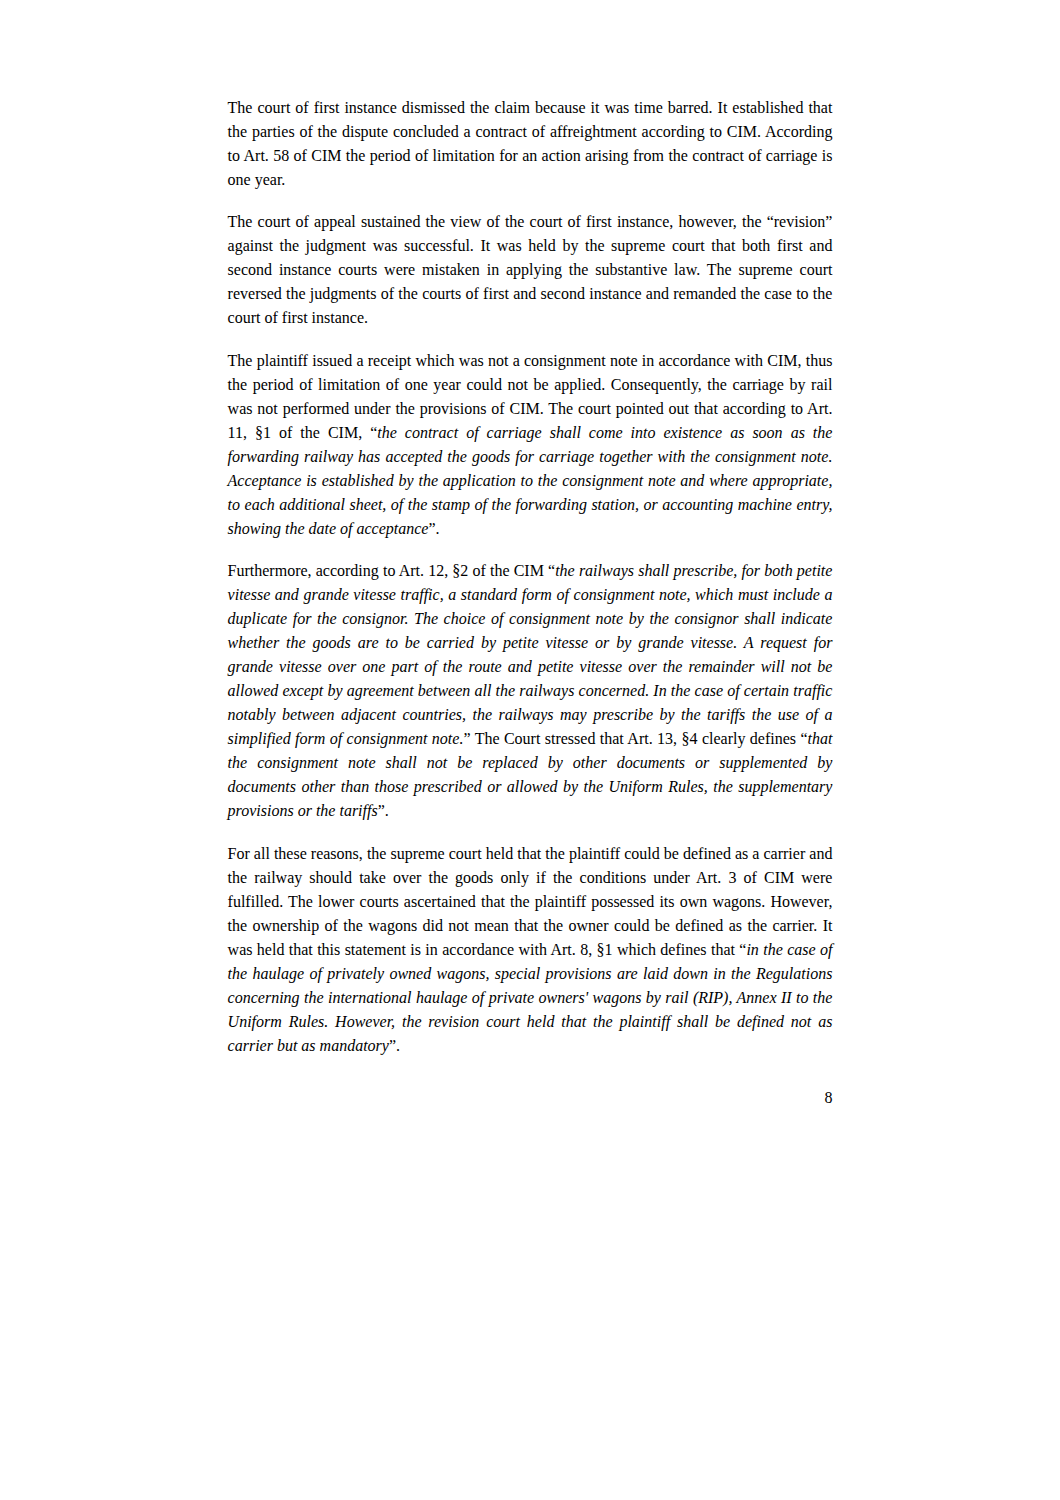The court of first instance dismissed the claim because it was time barred. It established that the parties of the dispute concluded a contract of affreightment according to CIM. According to Art. 58 of CIM the period of limitation for an action arising from the contract of carriage is one year.
The court of appeal sustained the view of the court of first instance, however, the “revision” against the judgment was successful. It was held by the supreme court that both first and second instance courts were mistaken in applying the substantive law. The supreme court reversed the judgments of the courts of first and second instance and remanded the case to the court of first instance.
The plaintiff issued a receipt which was not a consignment note in accordance with CIM, thus the period of limitation of one year could not be applied. Consequently, the carriage by rail was not performed under the provisions of CIM. The court pointed out that according to Art. 11, §1 of the CIM, “the contract of carriage shall come into existence as soon as the forwarding railway has accepted the goods for carriage together with the consignment note. Acceptance is established by the application to the consignment note and where appropriate, to each additional sheet, of the stamp of the forwarding station, or accounting machine entry, showing the date of acceptance”.
Furthermore, according to Art. 12, §2 of the CIM “the railways shall prescribe, for both petite vitesse and grande vitesse traffic, a standard form of consignment note, which must include a duplicate for the consignor. The choice of consignment note by the consignor shall indicate whether the goods are to be carried by petite vitesse or by grande vitesse. A request for grande vitesse over one part of the route and petite vitesse over the remainder will not be allowed except by agreement between all the railways concerned. In the case of certain traffic notably between adjacent countries, the railways may prescribe by the tariffs the use of a simplified form of consignment note.” The Court stressed that Art. 13, §4 clearly defines “that the consignment note shall not be replaced by other documents or supplemented by documents other than those prescribed or allowed by the Uniform Rules, the supplementary provisions or the tariffs”.
For all these reasons, the supreme court held that the plaintiff could be defined as a carrier and the railway should take over the goods only if the conditions under Art. 3 of CIM were fulfilled. The lower courts ascertained that the plaintiff possessed its own wagons. However, the ownership of the wagons did not mean that the owner could be defined as the carrier. It was held that this statement is in accordance with Art. 8, §1 which defines that “in the case of the haulage of privately owned wagons, special provisions are laid down in the Regulations concerning the international haulage of private owners' wagons by rail (RIP), Annex II to the Uniform Rules. However, the revision court held that the plaintiff shall be defined not as carrier but as mandatory”.
8